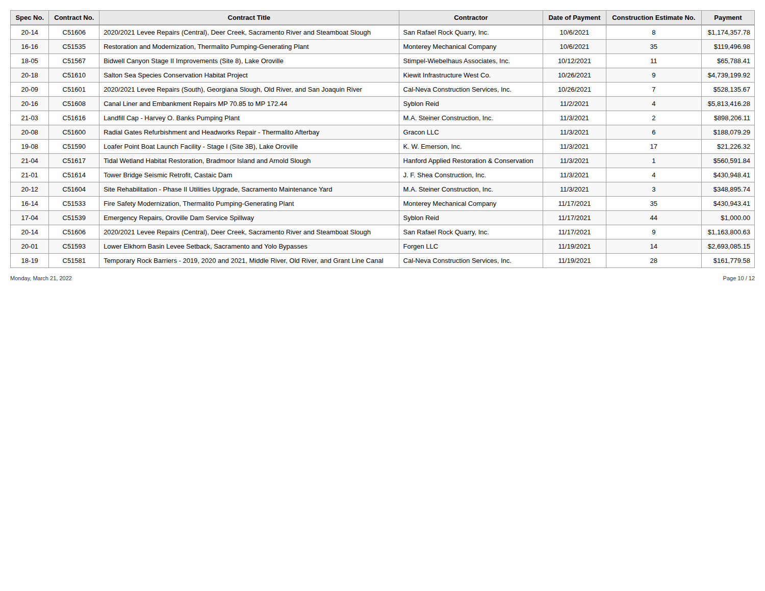Contract payments listing
| Spec No. | Contract No. | Contract Title | Contractor | Date of Payment | Construction Estimate No. | Payment |
| --- | --- | --- | --- | --- | --- | --- |
| 20-14 | C51606 | 2020/2021 Levee Repairs (Central), Deer Creek, Sacramento River and Steamboat Slough | San Rafael Rock Quarry, Inc. | 10/6/2021 | 8 | $1,174,357.78 |
| 16-16 | C51535 | Restoration and Modernization, Thermalito Pumping-Generating Plant | Monterey Mechanical Company | 10/6/2021 | 35 | $119,496.98 |
| 18-05 | C51567 | Bidwell Canyon Stage II Improvements (Site 8), Lake Oroville | Stimpel-Wiebelhaus Associates, Inc. | 10/12/2021 | 11 | $65,788.41 |
| 20-18 | C51610 | Salton Sea Species Conservation Habitat Project | Kiewit Infrastructure West Co. | 10/26/2021 | 9 | $4,739,199.92 |
| 20-09 | C51601 | 2020/2021 Levee Repairs (South), Georgiana Slough, Old River, and San Joaquin River | Cal-Neva Construction Services, Inc. | 10/26/2021 | 7 | $528,135.67 |
| 20-16 | C51608 | Canal Liner and Embankment Repairs MP 70.85 to MP 172.44 | Syblon Reid | 11/2/2021 | 4 | $5,813,416.28 |
| 21-03 | C51616 | Landfill Cap - Harvey O. Banks Pumping Plant | M.A. Steiner Construction, Inc. | 11/3/2021 | 2 | $898,206.11 |
| 20-08 | C51600 | Radial Gates Refurbishment and Headworks Repair - Thermalito Afterbay | Gracon LLC | 11/3/2021 | 6 | $188,079.29 |
| 19-08 | C51590 | Loafer Point Boat Launch Facility - Stage I (Site 3B), Lake Oroville | K. W. Emerson, Inc. | 11/3/2021 | 17 | $21,226.32 |
| 21-04 | C51617 | Tidal Wetland Habitat Restoration, Bradmoor Island and Arnold Slough | Hanford Applied Restoration & Conservation | 11/3/2021 | 1 | $560,591.84 |
| 21-01 | C51614 | Tower Bridge Seismic Retrofit, Castaic Dam | J. F. Shea Construction, Inc. | 11/3/2021 | 4 | $430,948.41 |
| 20-12 | C51604 | Site Rehabilitation - Phase II Utilities Upgrade, Sacramento Maintenance Yard | M.A. Steiner Construction, Inc. | 11/3/2021 | 3 | $348,895.74 |
| 16-14 | C51533 | Fire Safety Modernization, Thermalito Pumping-Generating Plant | Monterey Mechanical Company | 11/17/2021 | 35 | $430,943.41 |
| 17-04 | C51539 | Emergency Repairs, Oroville Dam Service Spillway | Syblon Reid | 11/17/2021 | 44 | $1,000.00 |
| 20-14 | C51606 | 2020/2021 Levee Repairs (Central), Deer Creek, Sacramento River and Steamboat Slough | San Rafael Rock Quarry, Inc. | 11/17/2021 | 9 | $1,163,800.63 |
| 20-01 | C51593 | Lower Elkhorn Basin Levee Setback, Sacramento and Yolo Bypasses | Forgen LLC | 11/19/2021 | 14 | $2,693,085.15 |
| 18-19 | C51581 | Temporary Rock Barriers - 2019, 2020 and 2021, Middle River, Old River, and Grant Line Canal | Cal-Neva Construction Services, Inc. | 11/19/2021 | 28 | $161,779.58 |
Monday, March 21, 2022 Page 10 / 12